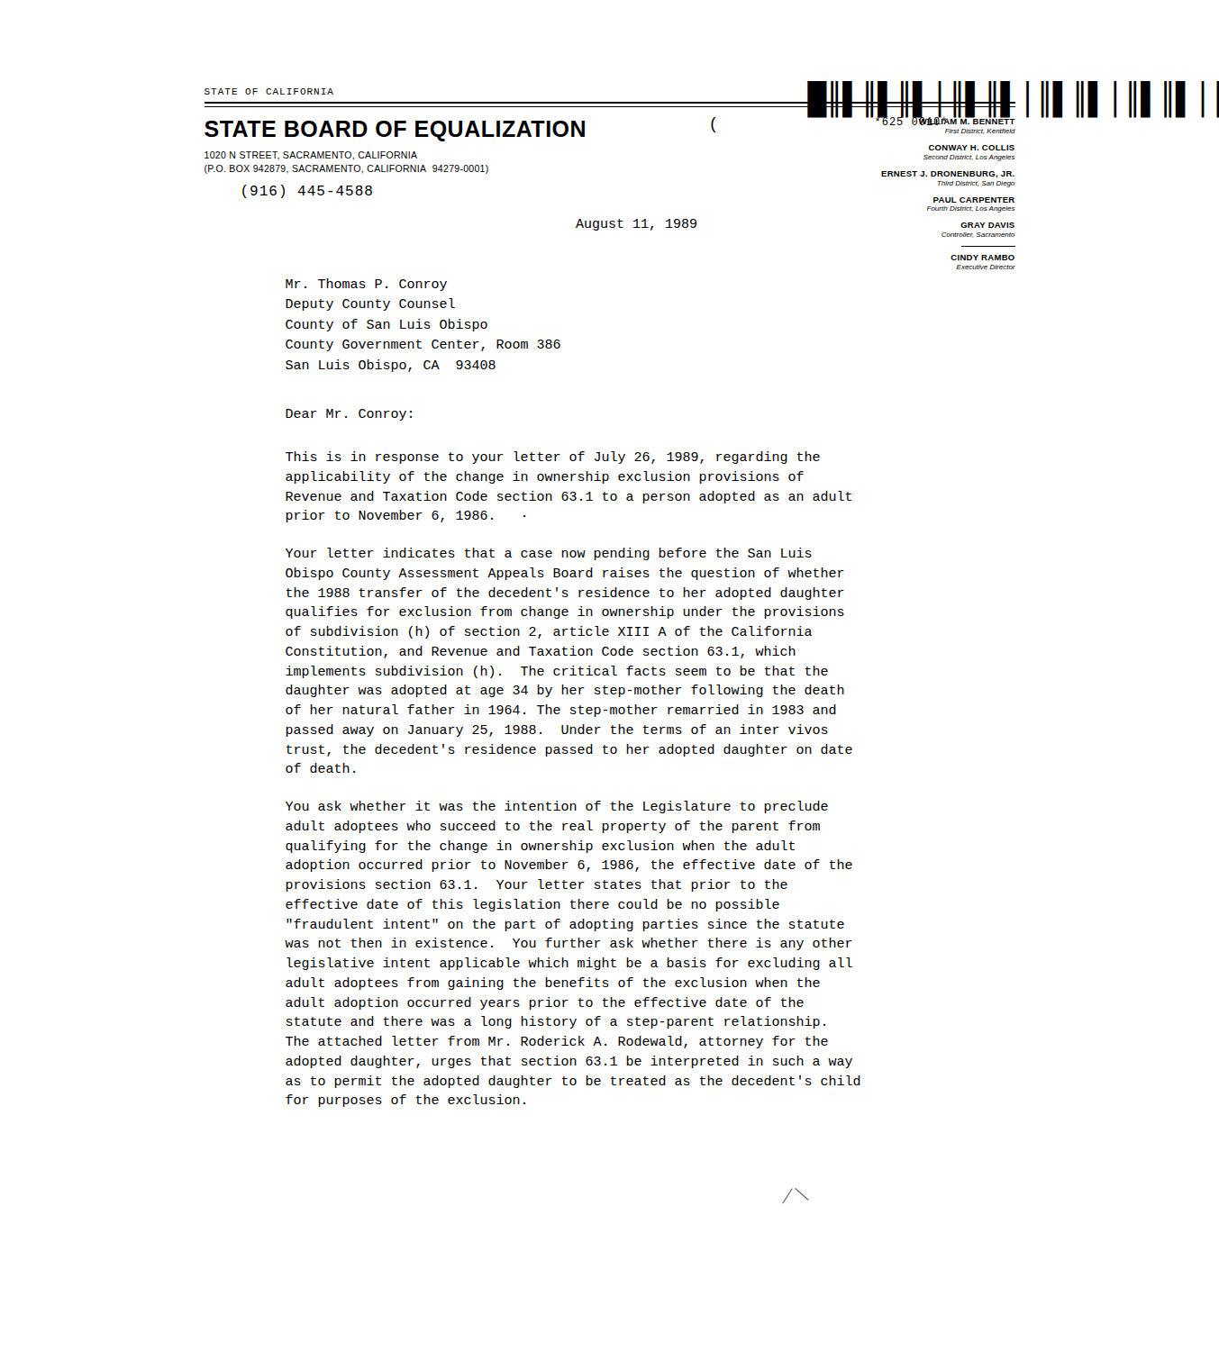█║▌║▌║▌│║▌║▌│║▌║▌│║▌║▌│║▌
*625 0010*
(
STATE OF CALIFORNIA
STATE BOARD OF EQUALIZATION
1020 N STREET, SACRAMENTO, CALIFORNIA
(P.O. BOX 942879, SACRAMENTO, CALIFORNIA 94279-0001)
(916) 445-4588
WILLIAM M. BENNETT
First District, Kentfield
CONWAY H. COLLIS
Second District, Los Angeles
ERNEST J. DRONENBURG, JR.
Third District, San Diego
PAUL CARPENTER
Fourth District, Los Angeles
GRAY DAVIS
Controller, Sacramento
CINDY RAMBO
Executive Director
August 11, 1989
Mr. Thomas P. Conroy
Deputy County Counsel
County of San Luis Obispo
County Government Center, Room 386
San Luis Obispo, CA 93408
Dear Mr. Conroy:
This is in response to your letter of July 26, 1989, regarding the applicability of the change in ownership exclusion provisions of Revenue and Taxation Code section 63.1 to a person adopted as an adult prior to November 6, 1986. ·
Your letter indicates that a case now pending before the San Luis Obispo County Assessment Appeals Board raises the question of whether the 1988 transfer of the decedent's residence to her adopted daughter qualifies for exclusion from change in ownership under the provisions of subdivision (h) of section 2, article XIII A of the California Constitution, and Revenue and Taxation Code section 63.1, which implements subdivision (h). The critical facts seem to be that the daughter was adopted at age 34 by her step-mother following the death of her natural father in 1964. The step-mother remarried in 1983 and passed away on January 25, 1988. Under the terms of an inter vivos trust, the decedent's residence passed to her adopted daughter on date of death.
You ask whether it was the intention of the Legislature to preclude adult adoptees who succeed to the real property of the parent from qualifying for the change in ownership exclusion when the adult adoption occurred prior to November 6, 1986, the effective date of the provisions section 63.1. Your letter states that prior to the effective date of this legislation there could be no possible "fraudulent intent" on the part of adopting parties since the statute was not then in existence. You further ask whether there is any other legislative intent applicable which might be a basis for excluding all adult adoptees from gaining the benefits of the exclusion when the adult adoption occurred years prior to the effective date of the statute and there was a long history of a step-parent relationship. The attached letter from Mr. Roderick A. Rodewald, attorney for the adopted daughter, urges that section 63.1 be interpreted in such a way as to permit the adopted daughter to be treated as the decedent's child for purposes of the exclusion.
⟋⟍